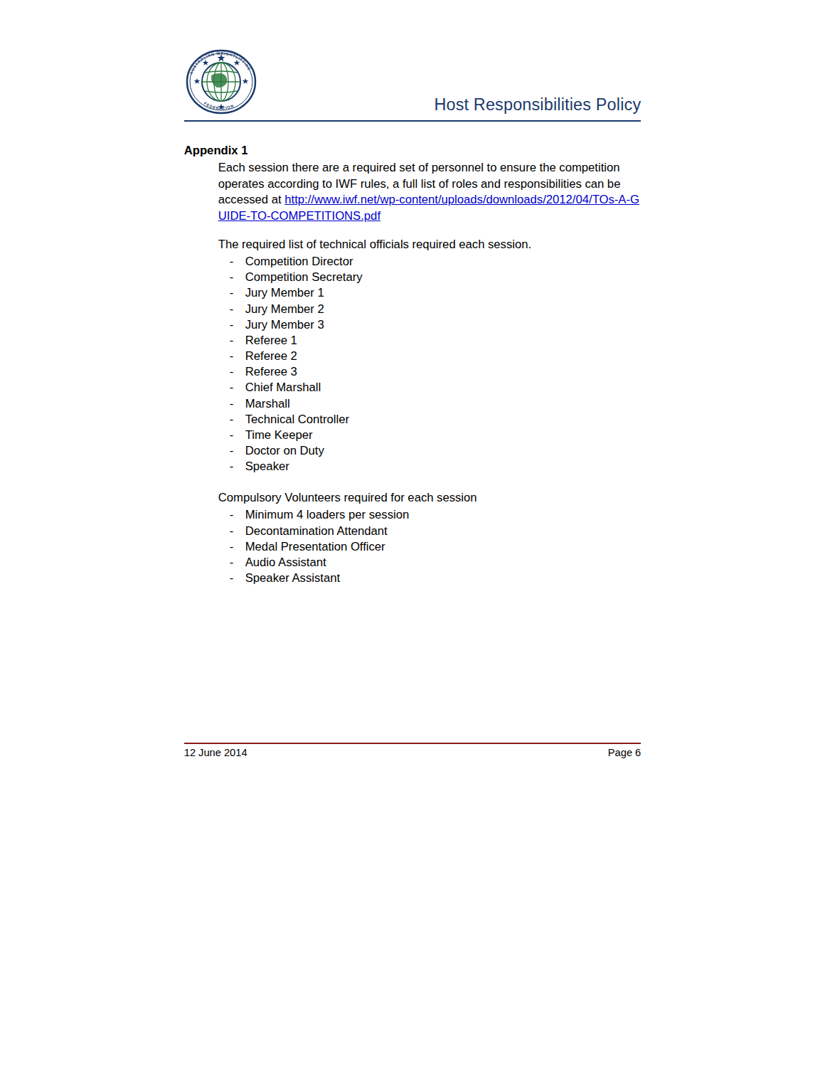AUSTRALIAN WEIGHTLIFTING FEDERATION
Host Responsibilities Policy
Appendix 1
Each session there are a required set of personnel to ensure the competition operates according to IWF rules, a full list of roles and responsibilities can be accessed at http://www.iwf.net/wp-content/uploads/downloads/2012/04/TOs-A-GUIDE-TO-COMPETITIONS.pdf
The required list of technical officials required each session.
Competition Director
Competition Secretary
Jury Member 1
Jury Member 2
Jury Member 3
Referee 1
Referee 2
Referee 3
Chief Marshall
Marshall
Technical Controller
Time Keeper
Doctor on Duty
Speaker
Compulsory Volunteers required for each session
Minimum 4 loaders per session
Decontamination Attendant
Medal Presentation Officer
Audio Assistant
Speaker Assistant
12 June 2014 Page 6